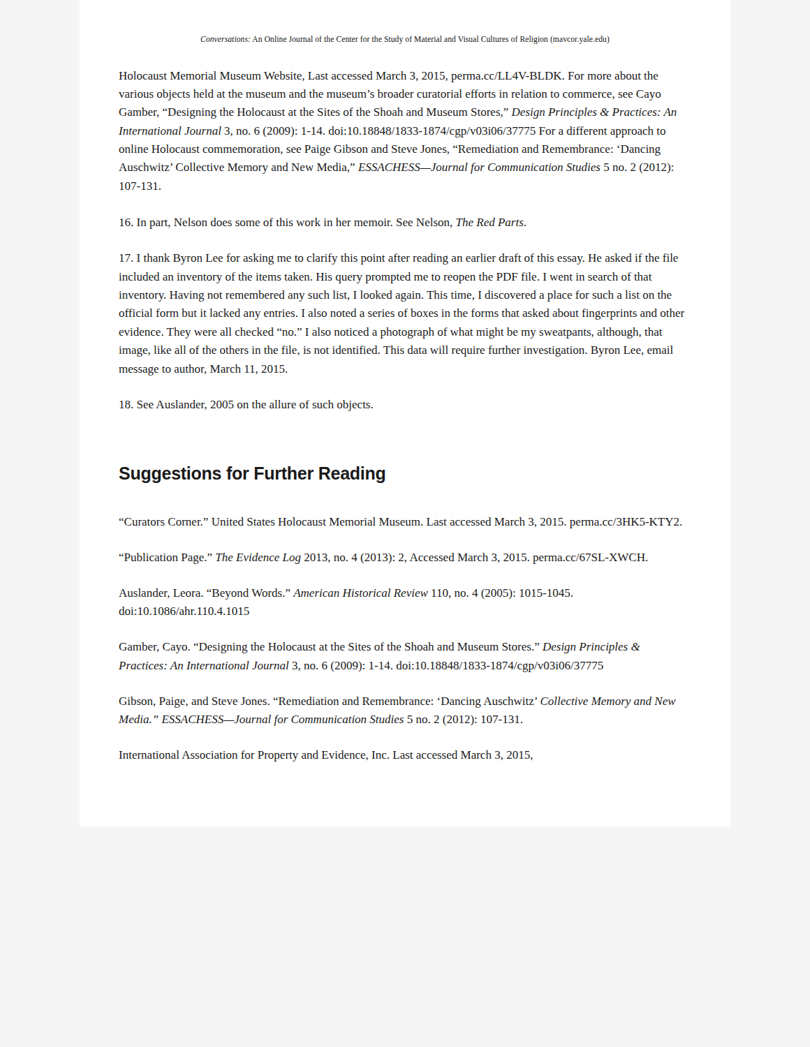Conversations: An Online Journal of the Center for the Study of Material and Visual Cultures of Religion (mavcor.yale.edu)
Holocaust Memorial Museum Website, Last accessed March 3, 2015, perma.cc/LL4V-BLDK. For more about the various objects held at the museum and the museum’s broader curatorial efforts in relation to commerce, see Cayo Gamber, “Designing the Holocaust at the Sites of the Shoah and Museum Stores,” Design Principles & Practices: An International Journal 3, no. 6 (2009): 1-14. doi:10.18848/1833-1874/cgp/v03i06/37775 For a different approach to online Holocaust commemoration, see Paige Gibson and Steve Jones, “Remediation and Remembrance: ‘Dancing Auschwitz’ Collective Memory and New Media,” ESSACHESS—Journal for Communication Studies 5 no. 2 (2012): 107-131.
16. In part, Nelson does some of this work in her memoir. See Nelson, The Red Parts.
17. I thank Byron Lee for asking me to clarify this point after reading an earlier draft of this essay. He asked if the file included an inventory of the items taken. His query prompted me to reopen the PDF file. I went in search of that inventory. Having not remembered any such list, I looked again. This time, I discovered a place for such a list on the official form but it lacked any entries. I also noted a series of boxes in the forms that asked about fingerprints and other evidence. They were all checked “no.” I also noticed a photograph of what might be my sweatpants, although, that image, like all of the others in the file, is not identified. This data will require further investigation. Byron Lee, email message to author, March 11, 2015.
18. See Auslander, 2005 on the allure of such objects.
Suggestions for Further Reading
“Curators Corner.” United States Holocaust Memorial Museum. Last accessed March 3, 2015. perma.cc/3HK5-KTY2.
“Publication Page.” The Evidence Log 2013, no. 4 (2013): 2, Accessed March 3, 2015. perma.cc/67SL-XWCH.
Auslander, Leora. “Beyond Words.” American Historical Review 110, no. 4 (2005): 1015-1045. doi:10.1086/ahr.110.4.1015
Gamber, Cayo. “Designing the Holocaust at the Sites of the Shoah and Museum Stores.” Design Principles & Practices: An International Journal 3, no. 6 (2009): 1-14. doi:10.18848/1833-1874/cgp/v03i06/37775
Gibson, Paige, and Steve Jones. “Remediation and Remembrance: ‘Dancing Auschwitz’ Collective Memory and New Media.” ESSACHESS—Journal for Communication Studies 5 no. 2 (2012): 107-131.
International Association for Property and Evidence, Inc. Last accessed March 3, 2015,